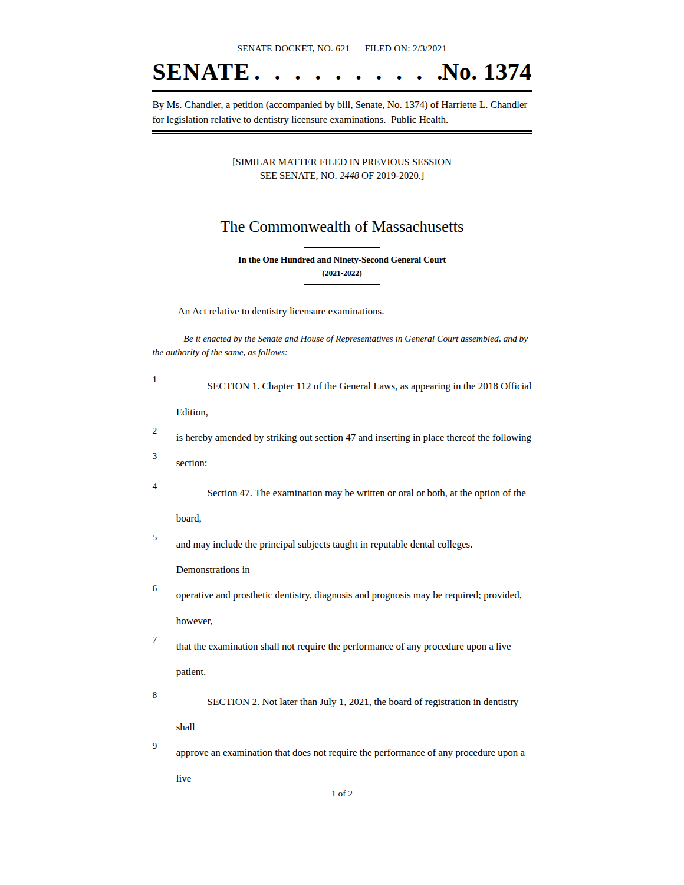SENATE DOCKET, NO. 621 FILED ON: 2/3/2021
SENATE . . . . . . . . . . . . . . . No. 1374
By Ms. Chandler, a petition (accompanied by bill, Senate, No. 1374) of Harriette L. Chandler for legislation relative to dentistry licensure examinations. Public Health.
[SIMILAR MATTER FILED IN PREVIOUS SESSION
SEE SENATE, NO. 2448 OF 2019-2020.]
The Commonwealth of Massachusetts
In the One Hundred and Ninety-Second General Court (2021-2022)
An Act relative to dentistry licensure examinations.
Be it enacted by the Senate and House of Representatives in General Court assembled, and by the authority of the same, as follows:
| 1 | SECTION 1. Chapter 112 of the General Laws, as appearing in the 2018 Official Edition, |
| 2 | is hereby amended by striking out section 47 and inserting in place thereof the following |
| 3 | section:— |
| 4 | Section 47. The examination may be written or oral or both, at the option of the board, |
| 5 | and may include the principal subjects taught in reputable dental colleges. Demonstrations in |
| 6 | operative and prosthetic dentistry, diagnosis and prognosis may be required; provided, however, |
| 7 | that the examination shall not require the performance of any procedure upon a live patient. |
| 8 | SECTION 2. Not later than July 1, 2021, the board of registration in dentistry shall |
| 9 | approve an examination that does not require the performance of any procedure upon a live |
1 of 2